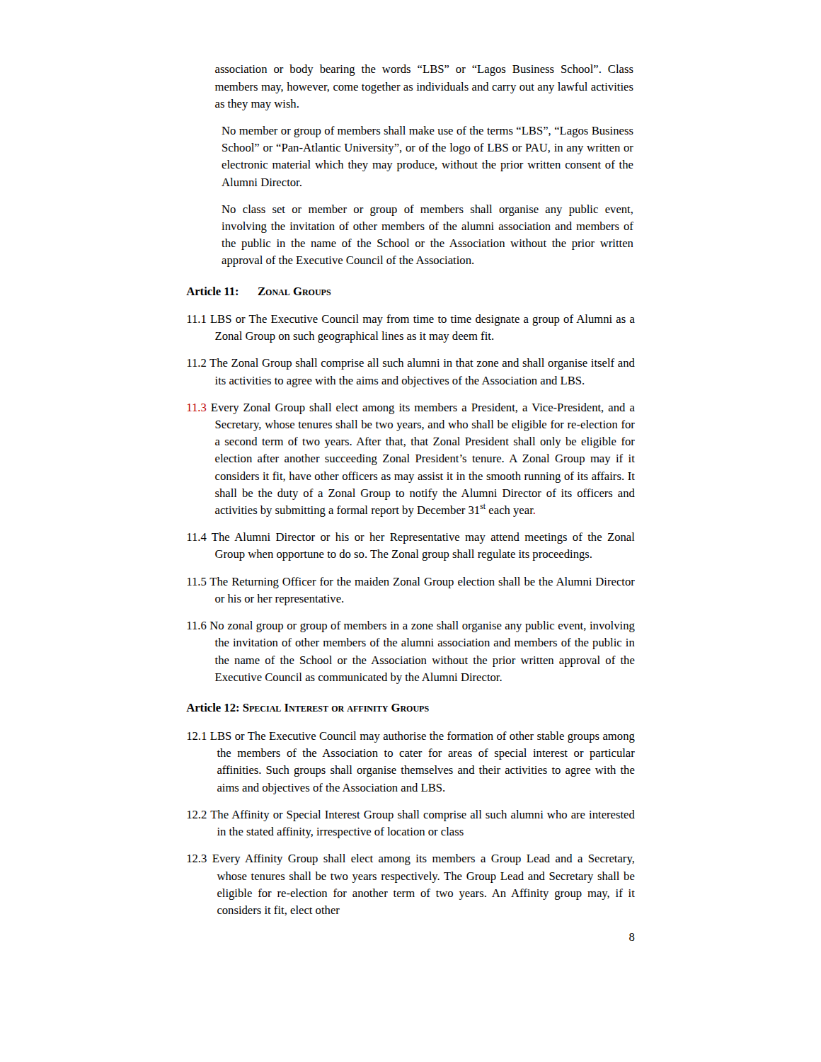association or body bearing the words “LBS” or “Lagos Business School”. Class members may, however, come together as individuals and carry out any lawful activities as they may wish.
No member or group of members shall make use of the terms “LBS”, “Lagos Business School” or “Pan-Atlantic University”, or of the logo of LBS or PAU, in any written or electronic material which they may produce, without the prior written consent of the Alumni Director.
No class set or member or group of members shall organise any public event, involving the invitation of other members of the alumni association and members of the public in the name of the School or the Association without the prior written approval of the Executive Council of the Association.
Article 11: Zonal Groups
11.1 LBS or The Executive Council may from time to time designate a group of Alumni as a Zonal Group on such geographical lines as it may deem fit.
11.2 The Zonal Group shall comprise all such alumni in that zone and shall organise itself and its activities to agree with the aims and objectives of the Association and LBS.
11.3 Every Zonal Group shall elect among its members a President, a Vice-President, and a Secretary, whose tenures shall be two years, and who shall be eligible for re-election for a second term of two years. After that, that Zonal President shall only be eligible for election after another succeeding Zonal President’s tenure. A Zonal Group may if it considers it fit, have other officers as may assist it in the smooth running of its affairs. It shall be the duty of a Zonal Group to notify the Alumni Director of its officers and activities by submitting a formal report by December 31st each year.
11.4 The Alumni Director or his or her Representative may attend meetings of the Zonal Group when opportune to do so. The Zonal group shall regulate its proceedings.
11.5 The Returning Officer for the maiden Zonal Group election shall be the Alumni Director or his or her representative.
11.6 No zonal group or group of members in a zone shall organise any public event, involving the invitation of other members of the alumni association and members of the public in the name of the School or the Association without the prior written approval of the Executive Council as communicated by the Alumni Director.
Article 12: Special Interest or affinity Groups
12.1 LBS or The Executive Council may authorise the formation of other stable groups among the members of the Association to cater for areas of special interest or particular affinities. Such groups shall organise themselves and their activities to agree with the aims and objectives of the Association and LBS.
12.2 The Affinity or Special Interest Group shall comprise all such alumni who are interested in the stated affinity, irrespective of location or class
12.3 Every Affinity Group shall elect among its members a Group Lead and a Secretary, whose tenures shall be two years respectively. The Group Lead and Secretary shall be eligible for re-election for another term of two years. An Affinity group may, if it considers it fit, elect other
8